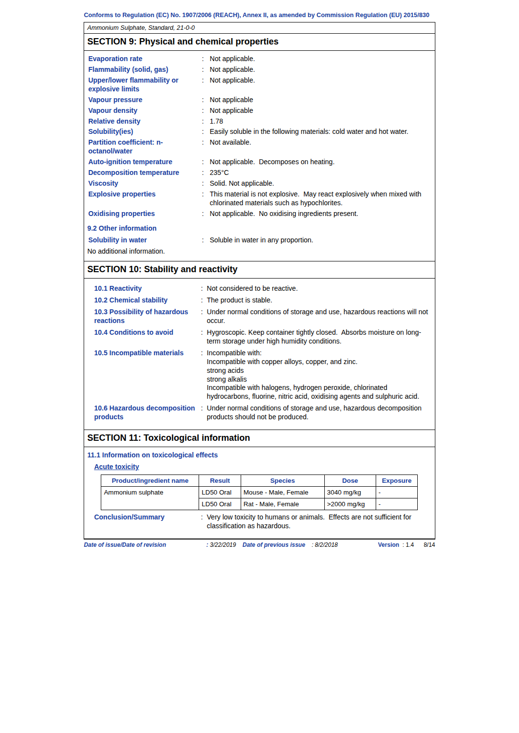Conforms to Regulation (EC) No. 1907/2006 (REACH), Annex II, as amended by Commission Regulation (EU) 2015/830
Ammonium Sulphate, Standard, 21-0-0
SECTION 9: Physical and chemical properties
| Evaporation rate | : | Not applicable. |
| Flammability (solid, gas) | : | Not applicable. |
| Upper/lower flammability or explosive limits | : | Not applicable. |
| Vapour pressure | : | Not applicable |
| Vapour density | : | Not applicable |
| Relative density | : | 1.78 |
| Solubility(ies) | : | Easily soluble in the following materials: cold water and hot water. |
| Partition coefficient: n-octanol/water | : | Not available. |
| Auto-ignition temperature | : | Not applicable. Decomposes on heating. |
| Decomposition temperature | : | 235°C |
| Viscosity | : | Solid. Not applicable. |
| Explosive properties | : | This material is not explosive. May react explosively when mixed with chlorinated materials such as hypochlorites. |
| Oxidising properties | : | Not applicable. No oxidising ingredients present. |
9.2 Other information
| Solubility in water | : | Soluble in water in any proportion. |
No additional information.
SECTION 10: Stability and reactivity
10.1 Reactivity
:
Not considered to be reactive.
10.2 Chemical stability
:
The product is stable.
10.3 Possibility of hazardous reactions
:
Under normal conditions of storage and use, hazardous reactions will not occur.
10.4 Conditions to avoid
:
Hygroscopic. Keep container tightly closed. Absorbs moisture on long-term storage under high humidity conditions.
10.5 Incompatible materials
:
Incompatible with:
Incompatible with copper alloys, copper, and zinc.
strong acids
strong alkalis
Incompatible with halogens, hydrogen peroxide, chlorinated hydrocarbons, fluorine, nitric acid, oxidising agents and sulphuric acid.
10.6 Hazardous decomposition products
:
Under normal conditions of storage and use, hazardous decomposition products should not be produced.
SECTION 11: Toxicological information
11.1 Information on toxicological effects
Acute toxicity
| Product/ingredient name | Result | Species | Dose | Exposure |
| --- | --- | --- | --- | --- |
| Ammonium sulphate | LD50 Oral | Mouse - Male, Female | 3040 mg/kg | - |
| LD50 Oral | Rat - Male, Female | >2000 mg/kg | - |
Conclusion/Summary
:
Very low toxicity to humans or animals. Effects are not sufficient for classification as hazardous.
Date of issue/Date of revision : 3/22/2019 Date of previous issue : 8/2/2018 Version : 1.4 8/14